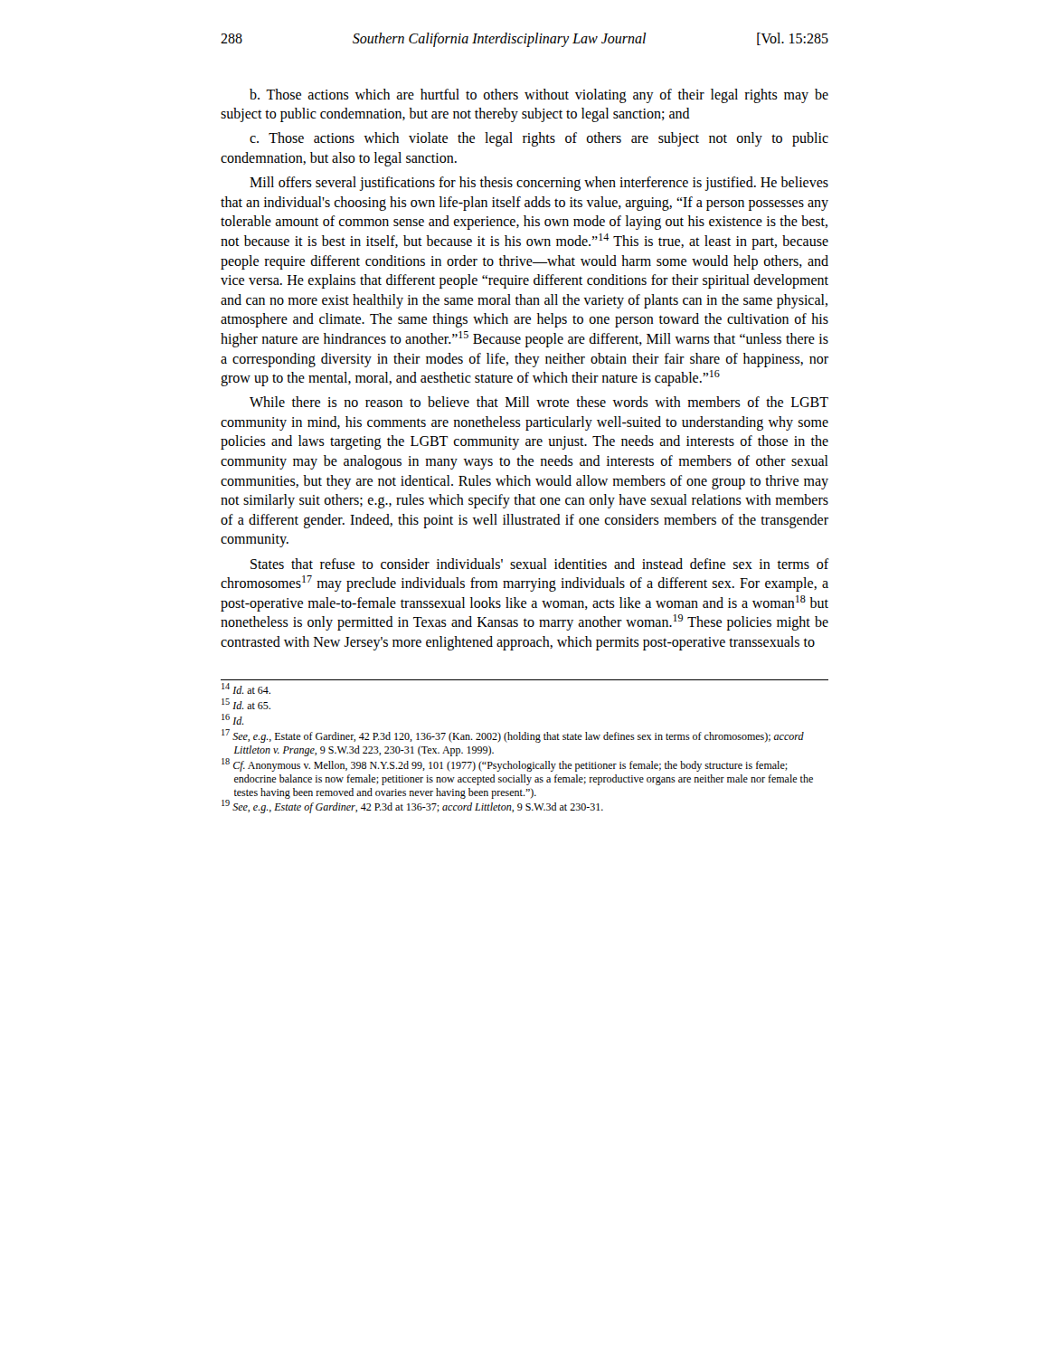288 Southern California Interdisciplinary Law Journal [Vol. 15:285
b. Those actions which are hurtful to others without violating any of their legal rights may be subject to public condemnation, but are not thereby subject to legal sanction; and
c. Those actions which violate the legal rights of others are subject not only to public condemnation, but also to legal sanction.
Mill offers several justifications for his thesis concerning when interference is justified. He believes that an individual's choosing his own life-plan itself adds to its value, arguing, “If a person possesses any tolerable amount of common sense and experience, his own mode of laying out his existence is the best, not because it is best in itself, but because it is his own mode.”14 This is true, at least in part, because people require different conditions in order to thrive—what would harm some would help others, and vice versa. He explains that different people “require different conditions for their spiritual development and can no more exist healthily in the same moral than all the variety of plants can in the same physical, atmosphere and climate. The same things which are helps to one person toward the cultivation of his higher nature are hindrances to another.”15 Because people are different, Mill warns that “unless there is a corresponding diversity in their modes of life, they neither obtain their fair share of happiness, nor grow up to the mental, moral, and aesthetic stature of which their nature is capable.”16
While there is no reason to believe that Mill wrote these words with members of the LGBT community in mind, his comments are nonetheless particularly well-suited to understanding why some policies and laws targeting the LGBT community are unjust. The needs and interests of those in the community may be analogous in many ways to the needs and interests of members of other sexual communities, but they are not identical. Rules which would allow members of one group to thrive may not similarly suit others; e.g., rules which specify that one can only have sexual relations with members of a different gender. Indeed, this point is well illustrated if one considers members of the transgender community.
States that refuse to consider individuals' sexual identities and instead define sex in terms of chromosomes17 may preclude individuals from marrying individuals of a different sex. For example, a post-operative male-to-female transsexual looks like a woman, acts like a woman and is a woman18 but nonetheless is only permitted in Texas and Kansas to marry another woman.19 These policies might be contrasted with New Jersey's more enlightened approach, which permits post-operative transsexuals to
14 Id. at 64.
15 Id. at 65.
16 Id.
17 See, e.g., Estate of Gardiner, 42 P.3d 120, 136-37 (Kan. 2002) (holding that state law defines sex in terms of chromosomes); accord Littleton v. Prange, 9 S.W.3d 223, 230-31 (Tex. App. 1999).
18 Cf. Anonymous v. Mellon, 398 N.Y.S.2d 99, 101 (1977) (“Psychologically the petitioner is female; the body structure is female; endocrine balance is now female; petitioner is now accepted socially as a female; reproductive organs are neither male nor female the testes having been removed and ovaries never having been present.”).
19 See, e.g., Estate of Gardiner, 42 P.3d at 136-37; accord Littleton, 9 S.W.3d at 230-31.